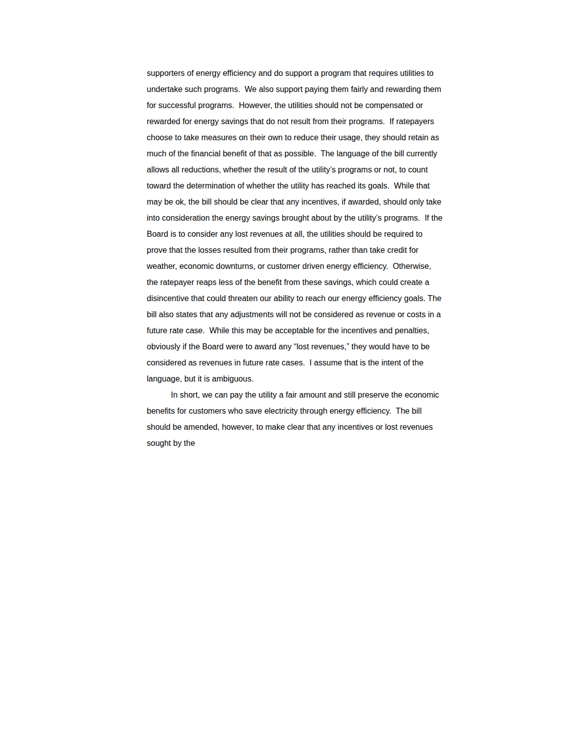supporters of energy efficiency and do support a program that requires utilities to undertake such programs. We also support paying them fairly and rewarding them for successful programs. However, the utilities should not be compensated or rewarded for energy savings that do not result from their programs. If ratepayers choose to take measures on their own to reduce their usage, they should retain as much of the financial benefit of that as possible. The language of the bill currently allows all reductions, whether the result of the utility’s programs or not, to count toward the determination of whether the utility has reached its goals. While that may be ok, the bill should be clear that any incentives, if awarded, should only take into consideration the energy savings brought about by the utility’s programs. If the Board is to consider any lost revenues at all, the utilities should be required to prove that the losses resulted from their programs, rather than take credit for weather, economic downturns, or customer driven energy efficiency. Otherwise, the ratepayer reaps less of the benefit from these savings, which could create a disincentive that could threaten our ability to reach our energy efficiency goals. The bill also states that any adjustments will not be considered as revenue or costs in a future rate case. While this may be acceptable for the incentives and penalties, obviously if the Board were to award any “lost revenues,” they would have to be considered as revenues in future rate cases. I assume that is the intent of the language, but it is ambiguous.
In short, we can pay the utility a fair amount and still preserve the economic benefits for customers who save electricity through energy efficiency. The bill should be amended, however, to make clear that any incentives or lost revenues sought by the